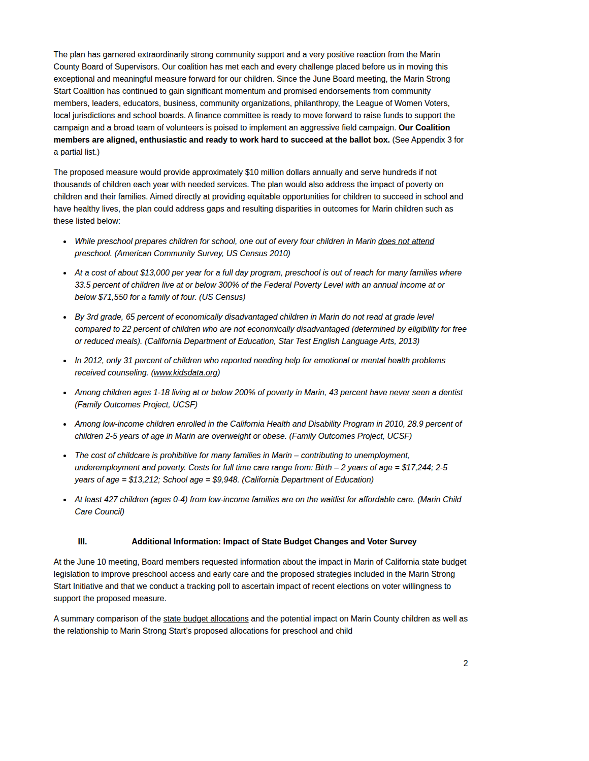The plan has garnered extraordinarily strong community support and a very positive reaction from the Marin County Board of Supervisors. Our coalition has met each and every challenge placed before us in moving this exceptional and meaningful measure forward for our children. Since the June Board meeting, the Marin Strong Start Coalition has continued to gain significant momentum and promised endorsements from community members, leaders, educators, business, community organizations, philanthropy, the League of Women Voters, local jurisdictions and school boards. A finance committee is ready to move forward to raise funds to support the campaign and a broad team of volunteers is poised to implement an aggressive field campaign. Our Coalition members are aligned, enthusiastic and ready to work hard to succeed at the ballot box. (See Appendix 3 for a partial list.)
The proposed measure would provide approximately $10 million dollars annually and serve hundreds if not thousands of children each year with needed services. The plan would also address the impact of poverty on children and their families. Aimed directly at providing equitable opportunities for children to succeed in school and have healthy lives, the plan could address gaps and resulting disparities in outcomes for Marin children such as these listed below:
While preschool prepares children for school, one out of every four children in Marin does not attend preschool. (American Community Survey, US Census 2010)
At a cost of about $13,000 per year for a full day program, preschool is out of reach for many families where 33.5 percent of children live at or below 300% of the Federal Poverty Level with an annual income at or below $71,550 for a family of four. (US Census)
By 3rd grade, 65 percent of economically disadvantaged children in Marin do not read at grade level compared to 22 percent of children who are not economically disadvantaged (determined by eligibility for free or reduced meals). (California Department of Education, Star Test English Language Arts, 2013)
In 2012, only 31 percent of children who reported needing help for emotional or mental health problems received counseling. (www.kidsdata.org)
Among children ages 1-18 living at or below 200% of poverty in Marin, 43 percent have never seen a dentist (Family Outcomes Project, UCSF)
Among low-income children enrolled in the California Health and Disability Program in 2010, 28.9 percent of children 2-5 years of age in Marin are overweight or obese. (Family Outcomes Project, UCSF)
The cost of childcare is prohibitive for many families in Marin – contributing to unemployment, underemployment and poverty. Costs for full time care range from: Birth – 2 years of age = $17,244; 2-5 years of age = $13,212; School age = $9,948. (California Department of Education)
At least 427 children (ages 0-4) from low-income families are on the waitlist for affordable care. (Marin Child Care Council)
III. Additional Information: Impact of State Budget Changes and Voter Survey
At the June 10 meeting, Board members requested information about the impact in Marin of California state budget legislation to improve preschool access and early care and the proposed strategies included in the Marin Strong Start Initiative and that we conduct a tracking poll to ascertain impact of recent elections on voter willingness to support the proposed measure.
A summary comparison of the state budget allocations and the potential impact on Marin County children as well as the relationship to Marin Strong Start’s proposed allocations for preschool and child
2